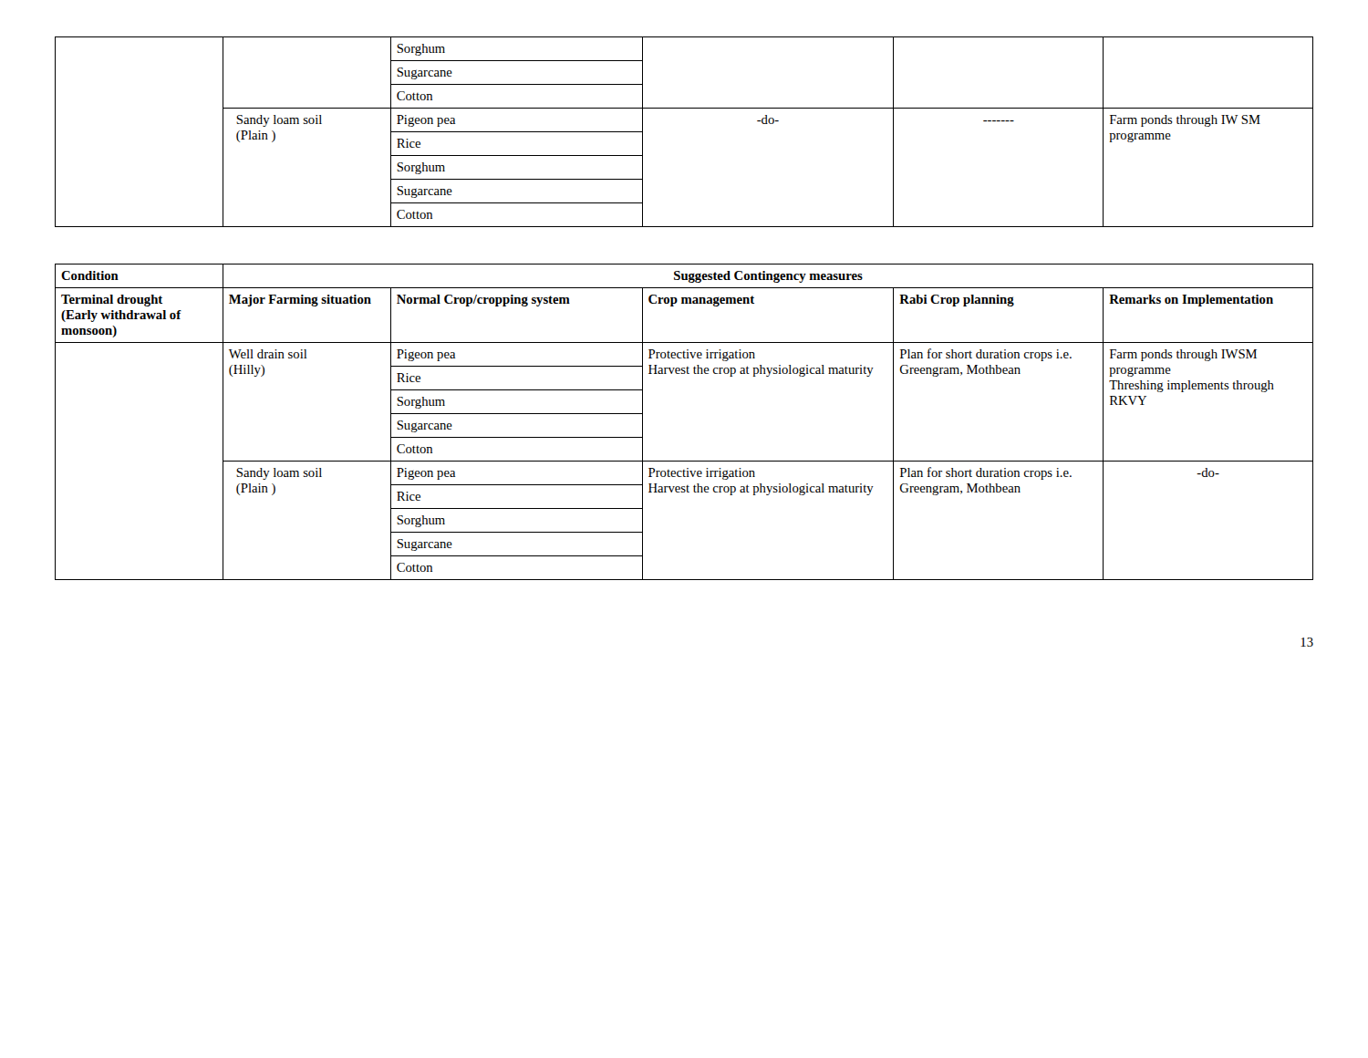| | | Sorghum | | | |
| Sugarcane |
| Cotton |
| Sandy loam soil (Plain ) | Pigeon pea | -do- | ------- | Farm ponds through IW SM programme |
| Rice |
| Sorghum |
| Sugarcane |
| Cotton |
| Condition | Suggested Contingency measures |
| Terminal drought (Early withdrawal of monsoon) | Major Farming situation | Normal Crop/cropping system | Crop management | Rabi Crop planning | Remarks on Implementation |
| | Well drain soil (Hilly) | Pigeon pea | Protective irrigation Harvest the crop at physiological maturity | Plan for short duration crops i.e. Greengram, Mothbean | Farm ponds through IWSM programme Threshing implements through RKVY |
| Rice |
| Sorghum |
| Sugarcane |
| Cotton |
| Sandy loam soil (Plain ) | Pigeon pea | Protective irrigation Harvest the crop at physiological maturity | Plan for short duration crops i.e. Greengram, Mothbean | -do- |
| Rice |
| Sorghum |
| Sugarcane |
| Cotton |
13